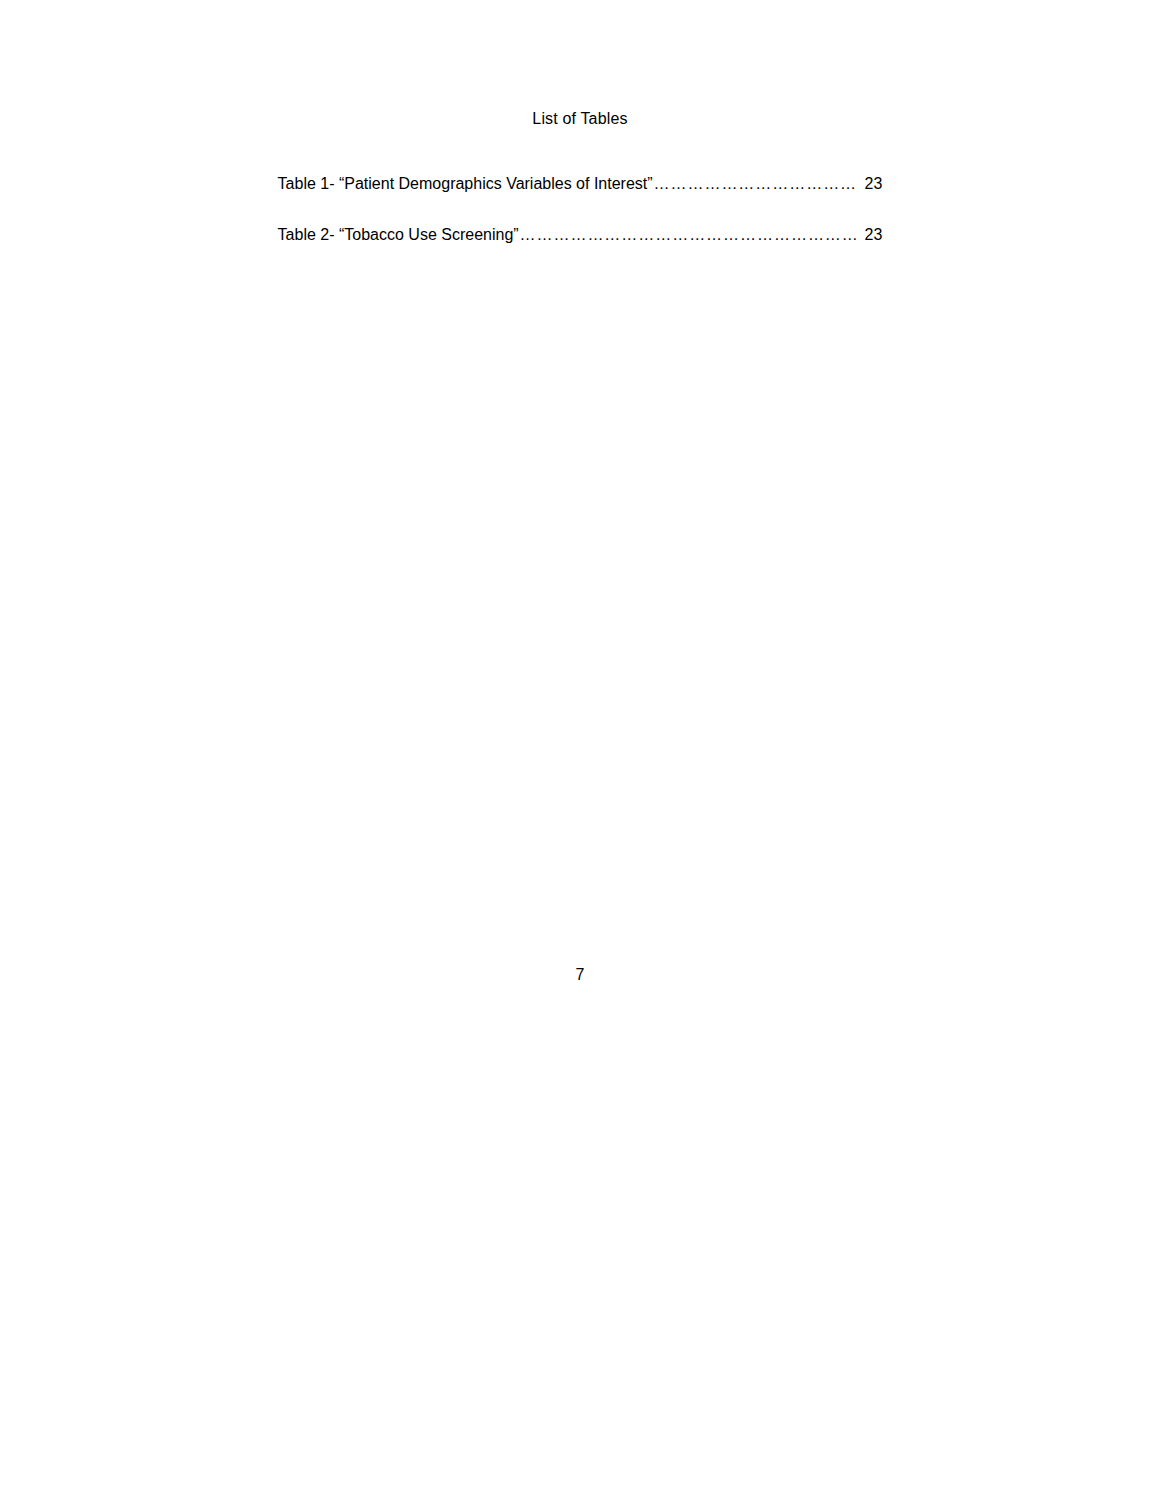List of Tables
Table 1- “Patient Demographics Variables of Interest” ……………………………………………………………… 23
Table 2- “Tobacco Use Screening” ………………………………………………………………………………………….. 23
7